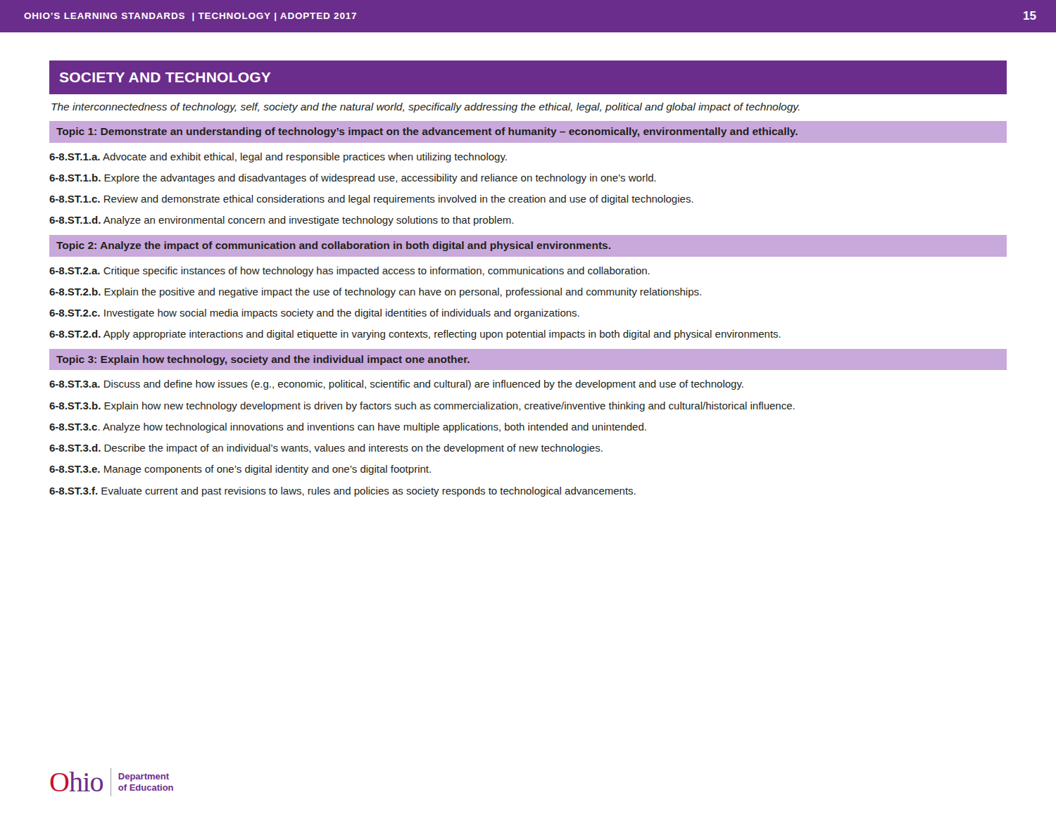Ohio’s Learning Standards | Technology | Adopted 2017
15
SOCIETY AND TECHNOLOGY
The interconnectedness of technology, self, society and the natural world, specifically addressing the ethical, legal, political and global impact of technology.
Topic 1: Demonstrate an understanding of technology’s impact on the advancement of humanity – economically, environmentally and ethically.
6-8.ST.1.a. Advocate and exhibit ethical, legal and responsible practices when utilizing technology.
6-8.ST.1.b. Explore the advantages and disadvantages of widespread use, accessibility and reliance on technology in one’s world.
6-8.ST.1.c. Review and demonstrate ethical considerations and legal requirements involved in the creation and use of digital technologies.
6-8.ST.1.d. Analyze an environmental concern and investigate technology solutions to that problem.
Topic 2: Analyze the impact of communication and collaboration in both digital and physical environments.
6-8.ST.2.a. Critique specific instances of how technology has impacted access to information, communications and collaboration.
6-8.ST.2.b. Explain the positive and negative impact the use of technology can have on personal, professional and community relationships.
6-8.ST.2.c. Investigate how social media impacts society and the digital identities of individuals and organizations.
6-8.ST.2.d. Apply appropriate interactions and digital etiquette in varying contexts, reflecting upon potential impacts in both digital and physical environments.
Topic 3: Explain how technology, society and the individual impact one another.
6-8.ST.3.a. Discuss and define how issues (e.g., economic, political, scientific and cultural) are influenced by the development and use of technology.
6-8.ST.3.b. Explain how new technology development is driven by factors such as commercialization, creative/inventive thinking and cultural/historical influence.
6-8.ST.3.c. Analyze how technological innovations and inventions can have multiple applications, both intended and unintended.
6-8.ST.3.d. Describe the impact of an individual’s wants, values and interests on the development of new technologies.
6-8.ST.3.e. Manage components of one’s digital identity and one’s digital footprint.
6-8.ST.3.f. Evaluate current and past revisions to laws, rules and policies as society responds to technological advancements.
Ohio
Department
of Education